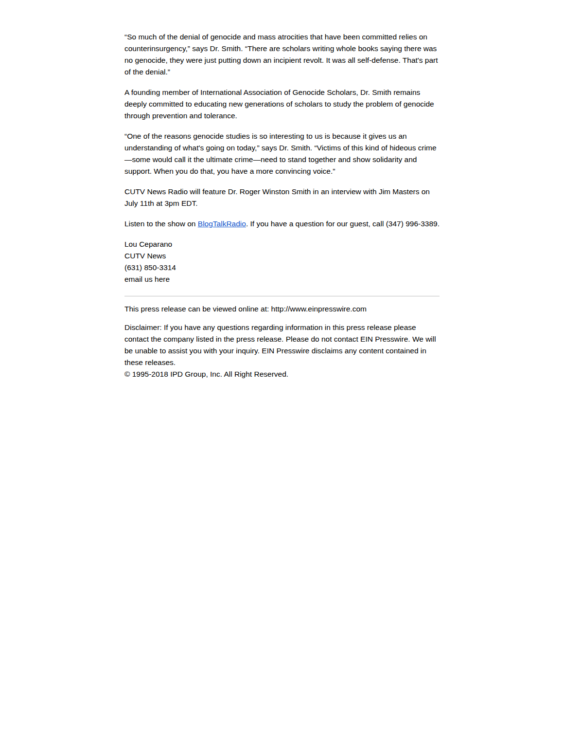“So much of the denial of genocide and mass atrocities that have been committed relies on counterinsurgency,” says Dr. Smith. “There are scholars writing whole books saying there was no genocide, they were just putting down an incipient revolt. It was all self-defense. That's part of the denial.”
A founding member of International Association of Genocide Scholars, Dr. Smith remains deeply committed to educating new generations of scholars to study the problem of genocide through prevention and tolerance.
“One of the reasons genocide studies is so interesting to us is because it gives us an understanding of what's going on today,” says Dr. Smith. “Victims of this kind of hideous crime—some would call it the ultimate crime—need to stand together and show solidarity and support. When you do that, you have a more convincing voice.”
CUTV News Radio will feature Dr. Roger Winston Smith in an interview with Jim Masters on July 11th at 3pm EDT.
Listen to the show on BlogTalkRadio. If you have a question for our guest, call (347) 996-3389.
Lou Ceparano
CUTV News
(631) 850-3314
email us here
This press release can be viewed online at: http://www.einpresswire.com
Disclaimer: If you have any questions regarding information in this press release please contact the company listed in the press release. Please do not contact EIN Presswire. We will be unable to assist you with your inquiry. EIN Presswire disclaims any content contained in these releases.
© 1995-2018 IPD Group, Inc. All Right Reserved.